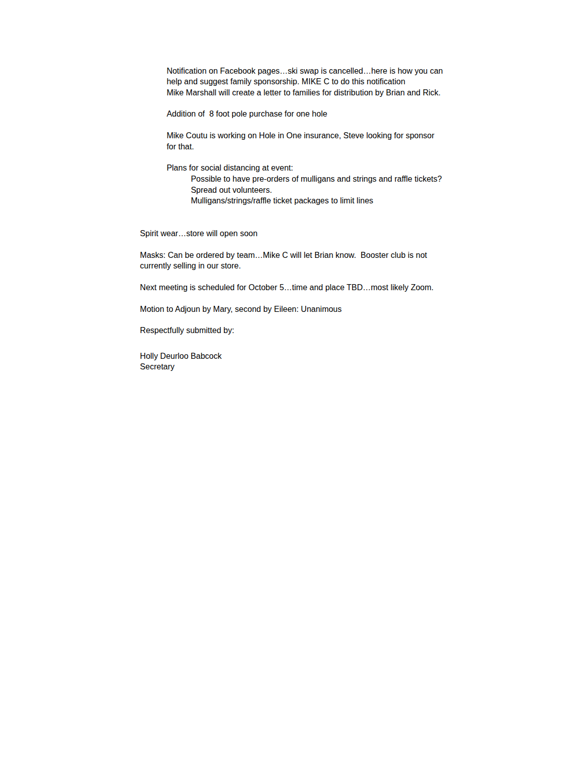Notification on Facebook pages…ski swap is cancelled…here is how you can help and suggest family sponsorship. MIKE C to do this notification
Mike Marshall will create a letter to families for distribution by Brian and Rick.
Addition of 8 foot pole purchase for one hole
Mike Coutu is working on Hole in One insurance, Steve looking for sponsor for that.
Plans for social distancing at event:
Possible to have pre-orders of mulligans and strings and raffle tickets?
Spread out volunteers.
Mulligans/strings/raffle ticket packages to limit lines
Spirit wear…store will open soon
Masks: Can be ordered by team…Mike C will let Brian know. Booster club is not currently selling in our store.
Next meeting is scheduled for October 5…time and place TBD…most likely Zoom.
Motion to Adjoun by Mary, second by Eileen: Unanimous
Respectfully submitted by:
Holly Deurloo Babcock
Secretary